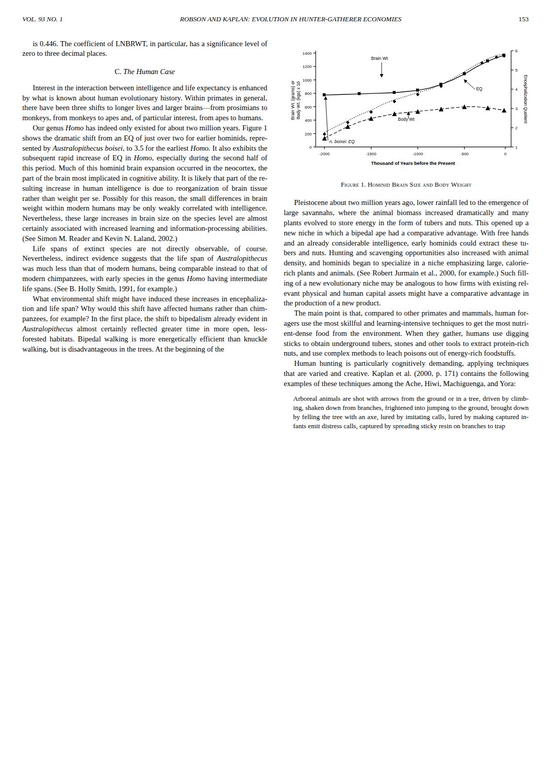VOL. 93 NO. 1 ROBSON AND KAPLAN: EVOLUTION IN HUNTER-GATHERER ECONOMIES 153
is 0.446. The coefficient of LNBRWT, in particular, has a significance level of zero to three decimal places.
C. The Human Case
Interest in the interaction between intelligence and life expectancy is enhanced by what is known about human evolutionary history. Within primates in general, there have been three shifts to longer lives and larger brains—from prosimians to monkeys, from monkeys to apes and, of particular interest, from apes to humans.
Our genus Homo has indeed only existed for about two million years. Figure 1 shows the dramatic shift from an EQ of just over two for earlier hominids, represented by Australopithecus boisei, to 3.5 for the earliest Homo. It also exhibits the subsequent rapid increase of EQ in Homo, especially during the second half of this period. Much of this hominid brain expansion occurred in the neocortex, the part of the brain most implicated in cognitive ability. It is likely that part of the resulting increase in human intelligence is due to reorganization of brain tissue rather than weight per se. Possibly for this reason, the small differences in brain weight within modern humans may be only weakly correlated with intelligence. Nevertheless, these large increases in brain size on the species level are almost certainly associated with increased learning and information-processing abilities. (See Simon M. Reader and Kevin N. Laland, 2002.)
Life spans of extinct species are not directly observable, of course. Nevertheless, indirect evidence suggests that the life span of Australopithecus was much less than that of modern humans, being comparable instead to that of modern chimpanzees, with early species in the genus Homo having intermediate life spans. (See B. Holly Smith, 1991, for example.)
What environmental shift might have induced these increases in encephalization and life span? Why would this shift have affected humans rather than chimpanzees, for example? In the first place, the shift to bipedalism already evident in Australopithecus almost certainly reflected greater time in more open, less-forested habitats. Bipedal walking is more energetically efficient than knuckle walking, but is disadvantageous in the trees. At the beginning of the
0 200 400 600 800 1000 1200 1400 1 2 3 4 5 6 -2000 -1500 -1000 -500 0 Brain Wt. (grams) or Body Wt. (kgs) x 10 Encephalization Quotient Thousand of Years before the Present Brain Wt EQ Body Wt A. boisei: EQ
Figure 1. Hominid Brain Size and Body Weight
Pleistocene about two million years ago, lower rainfall led to the emergence of large savannahs, where the animal biomass increased dramatically and many plants evolved to store energy in the form of tubers and nuts. This opened up a new niche in which a bipedal ape had a comparative advantage. With free hands and an already considerable intelligence, early hominids could extract these tubers and nuts. Hunting and scavenging opportunities also increased with animal density, and hominids began to specialize in a niche emphasizing large, calorie-rich plants and animals. (See Robert Jurmain et al., 2000, for example.) Such filling of a new evolutionary niche may be analogous to how firms with existing relevant physical and human capital assets might have a comparative advantage in the production of a new product.
The main point is that, compared to other primates and mammals, human foragers use the most skillful and learning-intensive techniques to get the most nutrient-dense food from the environment. When they gather, humans use digging sticks to obtain underground tubers, stones and other tools to extract protein-rich nuts, and use complex methods to leach poisons out of energy-rich foodstuffs.
Human hunting is particularly cognitively demanding, applying techniques that are varied and creative. Kaplan et al. (2000, p. 171) contains the following examples of these techniques among the Ache, Hiwi, Machiguenga, and Yora:
Arboreal animals are shot with arrows from the ground or in a tree, driven by climbing, shaken down from branches, frightened into jumping to the ground, brought down by felling the tree with an axe, lured by imitating calls, lured by making captured infants emit distress calls, captured by spreading sticky resin on branches to trap